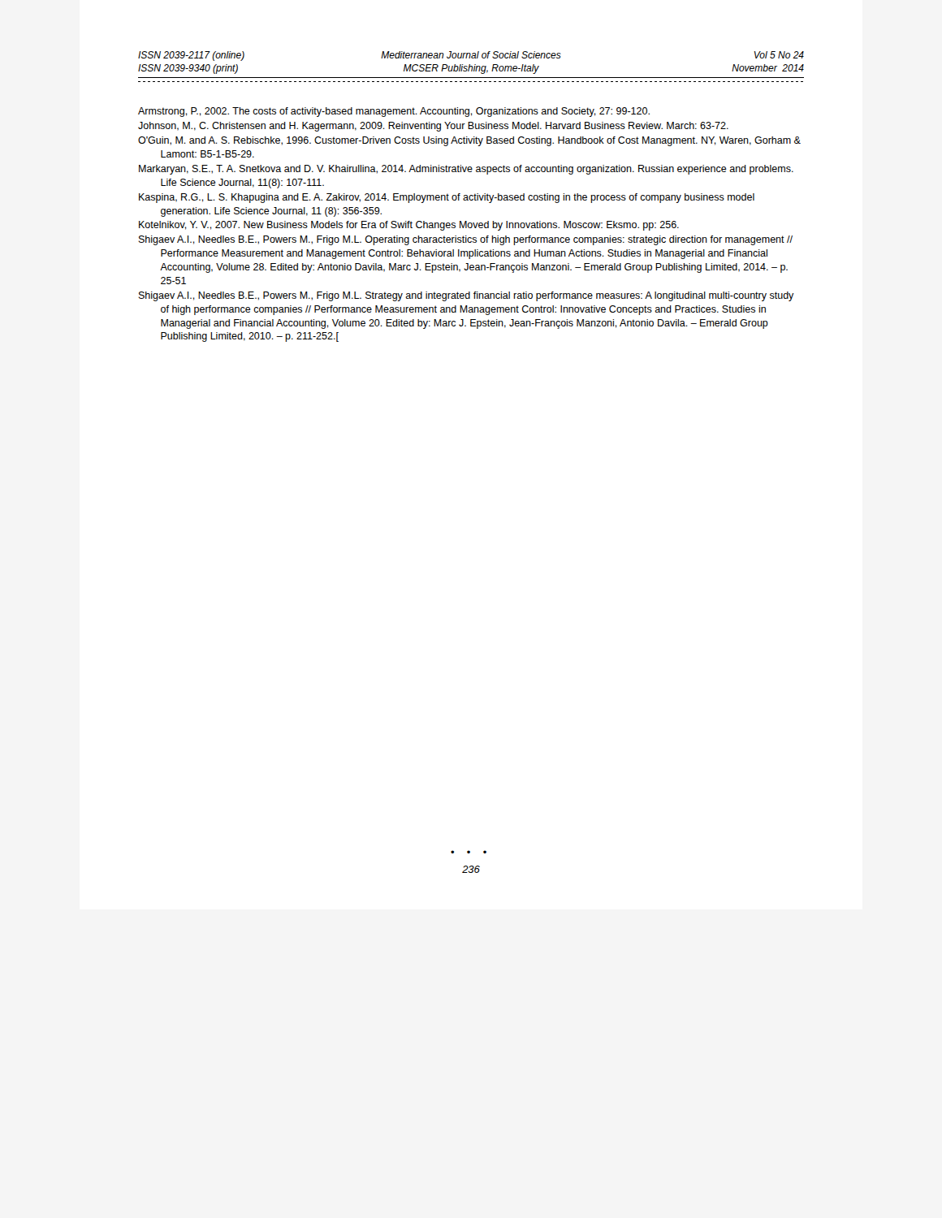| ISSN 2039-2117 (online) | Mediterranean Journal of Social Sciences | Vol 5 No 24 |
| ISSN 2039-9340 (print) | MCSER Publishing, Rome-Italy | November 2014 |
Armstrong, P., 2002. The costs of activity-based management. Accounting, Organizations and Society, 27: 99-120.
Johnson, M., C. Christensen and H. Kagermann, 2009. Reinventing Your Business Model. Harvard Business Review. March: 63-72.
O'Guin, M. and A. S. Rebischke, 1996. Customer-Driven Costs Using Activity Based Costing. Handbook of Cost Managment. NY, Waren, Gorham & Lamont: B5-1-B5-29.
Markaryan, S.E., T. A. Snetkova and D. V. Khairullina, 2014. Administrative aspects of accounting organization. Russian experience and problems. Life Science Journal, 11(8): 107-111.
Kaspina, R.G., L. S. Khapugina and E. A. Zakirov, 2014. Employment of activity-based costing in the process of company business model generation. Life Science Journal, 11 (8): 356-359.
Kotelnikov, Y. V., 2007. New Business Models for Era of Swift Changes Moved by Innovations. Moscow: Eksmo. pp: 256.
Shigaev A.I., Needles B.E., Powers M., Frigo M.L. Operating characteristics of high performance companies: strategic direction for management // Performance Measurement and Management Control: Behavioral Implications and Human Actions. Studies in Managerial and Financial Accounting, Volume 28. Edited by: Antonio Davila, Marc J. Epstein, Jean-François Manzoni. – Emerald Group Publishing Limited, 2014. – p. 25-51
Shigaev A.I., Needles B.E., Powers M., Frigo M.L. Strategy and integrated financial ratio performance measures: A longitudinal multi-country study of high performance companies // Performance Measurement and Management Control: Innovative Concepts and Practices. Studies in Managerial and Financial Accounting, Volume 20. Edited by: Marc J. Epstein, Jean-François Manzoni, Antonio Davila. – Emerald Group Publishing Limited, 2010. – p. 211-252.[
• • •
236